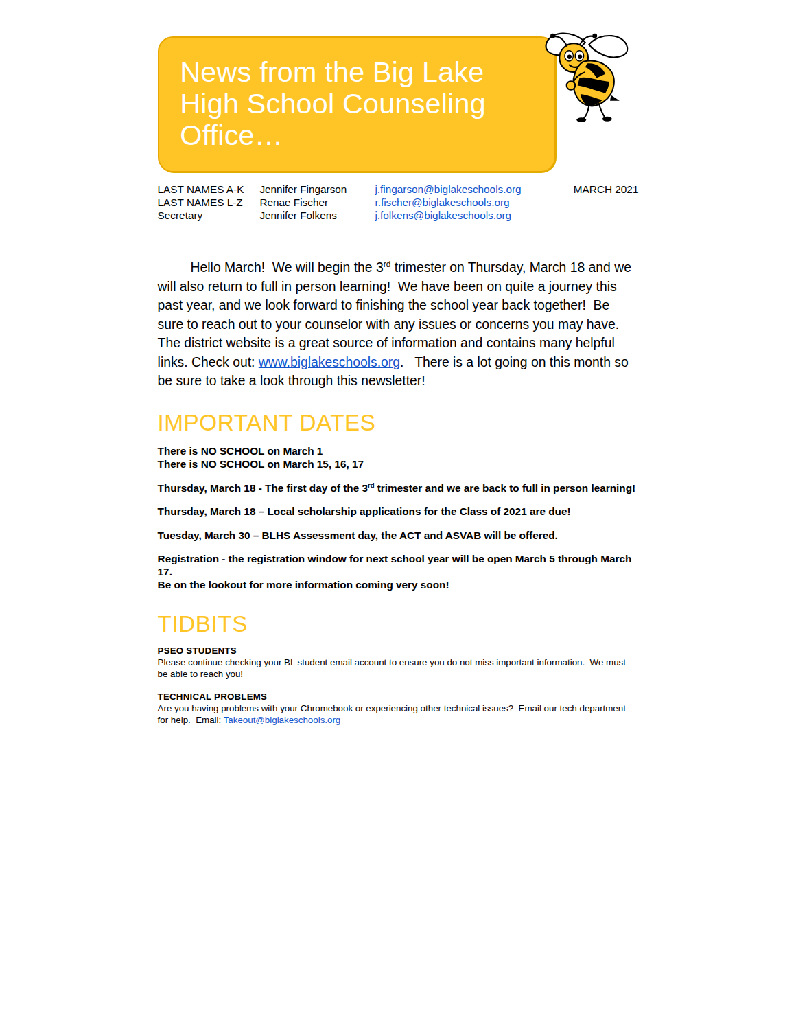News from the Big Lake High School Counseling Office…
| LAST NAMES A-K | Jennifer Fingarson | j.fingarson@biglakeschools.org | MARCH 2021 |
| LAST NAMES L-Z | Renae Fischer | r.fischer@biglakeschools.org | |
| Secretary | Jennifer Folkens | j.folkens@biglakeschools.org | |
Hello March! We will begin the 3rd trimester on Thursday, March 18 and we will also return to full in person learning! We have been on quite a journey this past year, and we look forward to finishing the school year back together! Be sure to reach out to your counselor with any issues or concerns you may have. The district website is a great source of information and contains many helpful links. Check out: www.biglakeschools.org. There is a lot going on this month so be sure to take a look through this newsletter!
IMPORTANT DATES
There is NO SCHOOL on March 1
There is NO SCHOOL on March 15, 16, 17
Thursday, March 18 - The first day of the 3rd trimester and we are back to full in person learning!
Thursday, March 18 – Local scholarship applications for the Class of 2021 are due!
Tuesday, March 30 – BLHS Assessment day, the ACT and ASVAB will be offered.
Registration - the registration window for next school year will be open March 5 through March 17.
Be on the lookout for more information coming very soon!
TIDBITS
PSEO STUDENTS
Please continue checking your BL student email account to ensure you do not miss important information. We must be able to reach you!
TECHNICAL PROBLEMS
Are you having problems with your Chromebook or experiencing other technical issues? Email our tech department for help. Email: Takeout@biglakeschools.org